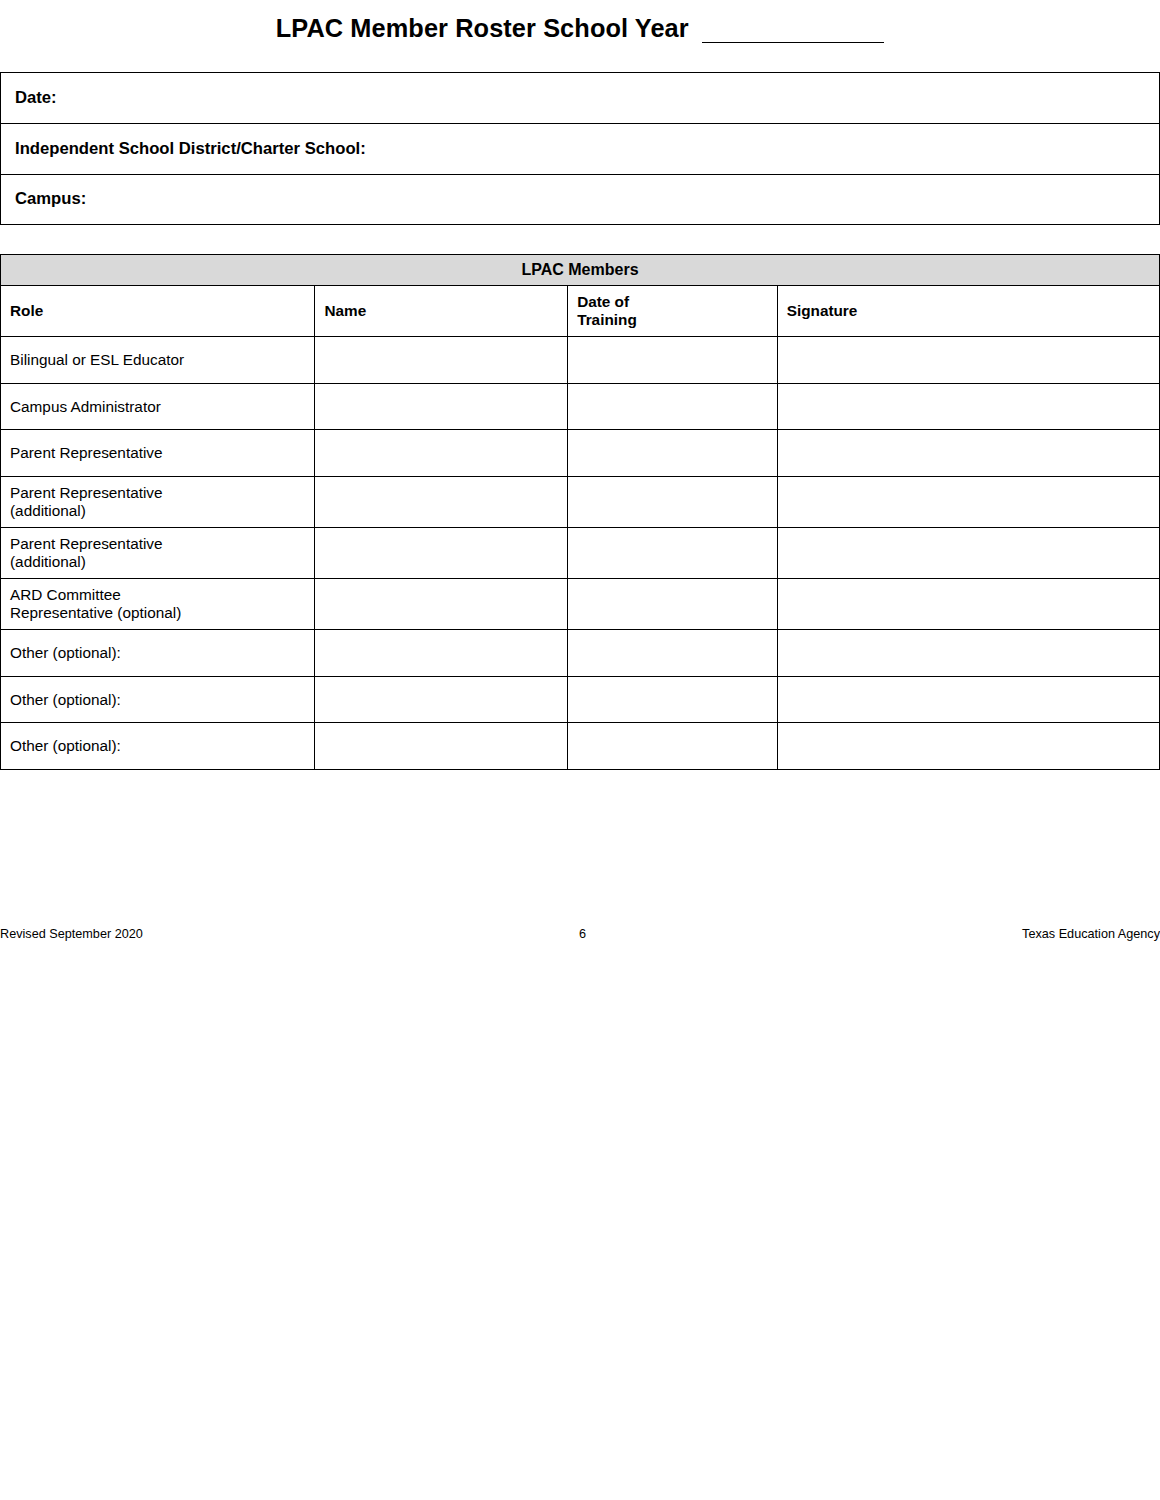LPAC Member Roster School Year
| Date: |
| Independent School District/Charter School: |
| Campus: |
| LPAC Members |
| --- |
| Role | Name | Date of Training | Signature |
| Bilingual or ESL Educator | | | |
| Campus Administrator | | | |
| Parent Representative | | | |
| Parent Representative (additional) | | | |
| Parent Representative (additional) | | | |
| ARD Committee Representative (optional) | | | |
| Other (optional): | | | |
| Other (optional): | | | |
| Other (optional): | | | |
Revised September 2020 6 Texas Education Agency